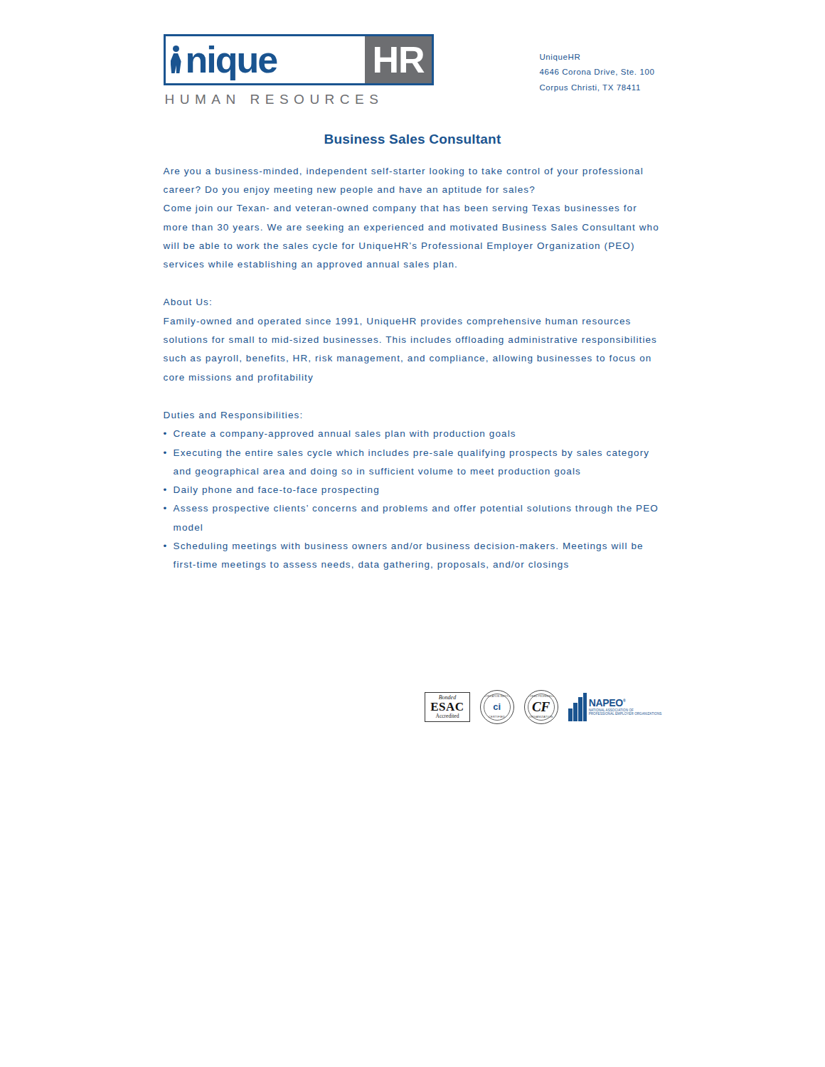nique
HR
HUMAN RESOURCES
UniqueHR
4646 Corona Drive, Ste. 100
Corpus Christi, TX 78411
Business Sales Consultant
Are you a business-minded, independent self-starter looking to take control of your professional career? Do you enjoy meeting new people and have an aptitude for sales?
Come join our Texan- and veteran-owned company that has been serving Texas businesses for more than 30 years. We are seeking an experienced and motivated Business Sales Consultant who will be able to work the sales cycle for UniqueHR’s Professional Employer Organization (PEO) services while establishing an approved annual sales plan.
About Us:
Family-owned and operated since 1991, UniqueHR provides comprehensive human resources solutions for small to mid-sized businesses. This includes offloading administrative responsibilities such as payroll, benefits, HR, risk management, and compliance, allowing businesses to focus on core missions and profitability
Duties and Responsibilities:
Create a company-approved annual sales plan with production goals
Executing the entire sales cycle which includes pre-sale qualifying prospects by sales category and geographical area and doing so in sufficient volume to meet production goals
Daily phone and face-to-face prospecting
Assess prospective clients’ concerns and problems and offer potential solutions through the PEO model
Scheduling meetings with business owners and/or business decision-makers. Meetings will be first-time meetings to assess needs, data gathering, proposals, and/or closings
Bonded
ESAC
Accredited
CERTIFICATION INSTITUTE
ci
CERTIFIED
CERTIFIED PROFESSIONAL
CF
ORGANIZATION
NAPEO®
NATIONAL ASSOCIATION OF
PROFESSIONAL EMPLOYER ORGANIZATIONS